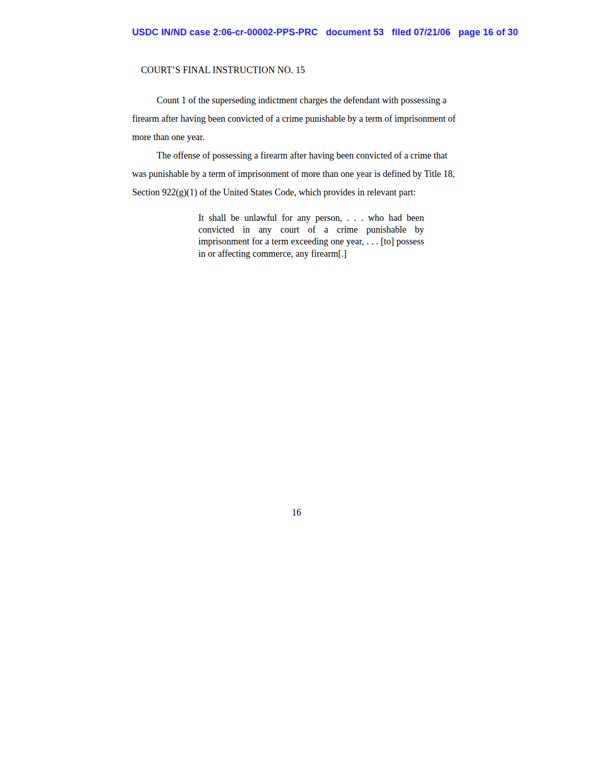USDC IN/ND case 2:06-cr-00002-PPS-PRC document 53 filed 07/21/06 page 16 of 30
COURT’S FINAL INSTRUCTION NO. 15
Count 1 of the superseding indictment charges the defendant with possessing a firearm after having been convicted of a crime punishable by a term of imprisonment of more than one year.
The offense of possessing a firearm after having been convicted of a crime that was punishable by a term of imprisonment of more than one year is defined by Title 18, Section 922(g)(1) of the United States Code, which provides in relevant part:
It shall be unlawful for any person, . . . who had been convicted in any court of a crime punishable by imprisonment for a term exceeding one year, . . . [to] possess in or affecting commerce, any firearm[.]
16